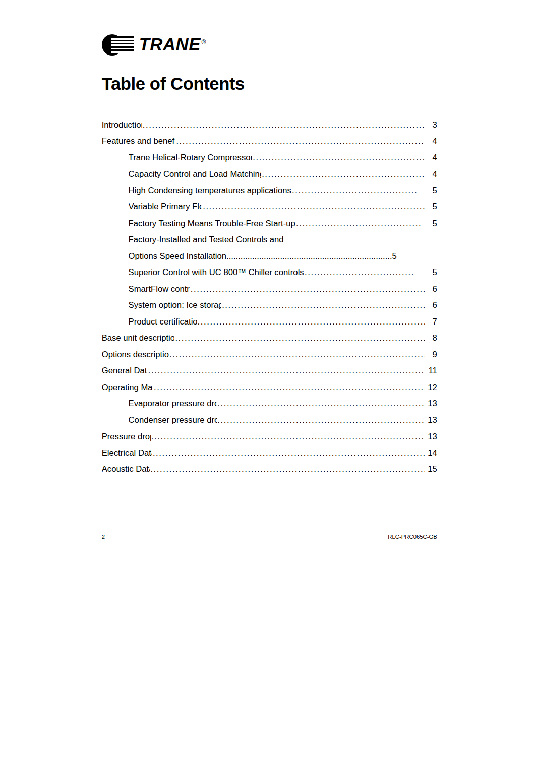TRANE®
Table of Contents
Introduction .................................................................................................. 3
Features and benefits ....................................................................................... 4
Trane Helical-Rotary Compressors ......................................................... 4
Capacity Control and Load Matching ..................................................... 4
High Condensing temperatures applications ........................................ 5
Variable Primary Flow .............................................................................. 5
Factory Testing Means Trouble-Free Start-up ........................................ 5
Factory-Installed and Tested Controls and Options Speed Installation ....................................................................... 5
Superior Control with UC 800™ Chiller controls ................................... 5
SmartFlow control .................................................................................. 6
System option: Ice storage ..................................................................... 6
Product certification .............................................................................. 7
Base unit description ..................................................................................... 8
Options description ....................................................................................... 9
General Data ................................................................................................ 11
Operating Map ............................................................................................. 12
Evaporator pressure drop ....................................................................... 13
Condenser pressure drop ....................................................................... 13
Pressure drop .............................................................................................. 13
Electrical Data ............................................................................................. 14
Acoustic Data .............................................................................................. 15
2
RLC-PRC065C-GB